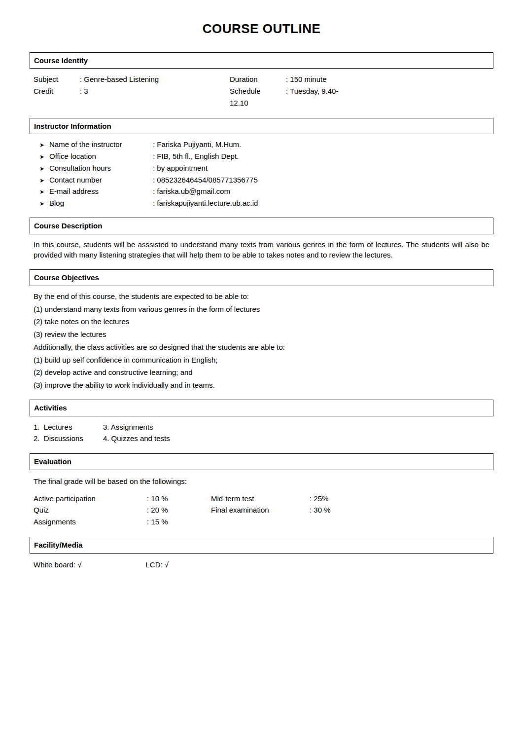COURSE OUTLINE
Course Identity
| Subject | : Genre-based Listening | Duration | : 150 minute |
| Credit | : 3 | Schedule | : Tuesday, 9.40- |
| | | 12.10 | |
Instructor Information
Name of the instructor: Fariska Pujiyanti, M.Hum.
Office location: FIB, 5th fl., English Dept.
Consultation hours: by appointment
Contact number: 085232646454/085771356775
E-mail address: fariska.ub@gmail.com
Blog: fariskapujiyanti.lecture.ub.ac.id
Course Description
In this course, students will be asssisted to understand many texts from various genres in the form of lectures. The students will also be provided with many listening strategies that will help them to be able to takes notes and to review the lectures.
Course Objectives
By the end of this course, the students are expected to be able to:
(1) understand many texts from various genres in the form of lectures
(2) take notes on the lectures
(3) review the lectures
Additionally, the class activities are so designed that the students are able to:
(1) build up self confidence in communication in English;
(2) develop active and constructive learning; and
(3) improve the ability to work individually and in teams.
Activities
| 1. Lectures | 3. Assignments |
| 2. Discussions | 4. Quizzes and tests |
Evaluation
The final grade will be based on the followings:
| Active participation | : 10 % | Mid-term test | : 25% |
| Quiz | : 20 % | Final examination | : 30 % |
| Assignments | : 15 % | | |
Facility/Media
White board: √ LCD: √